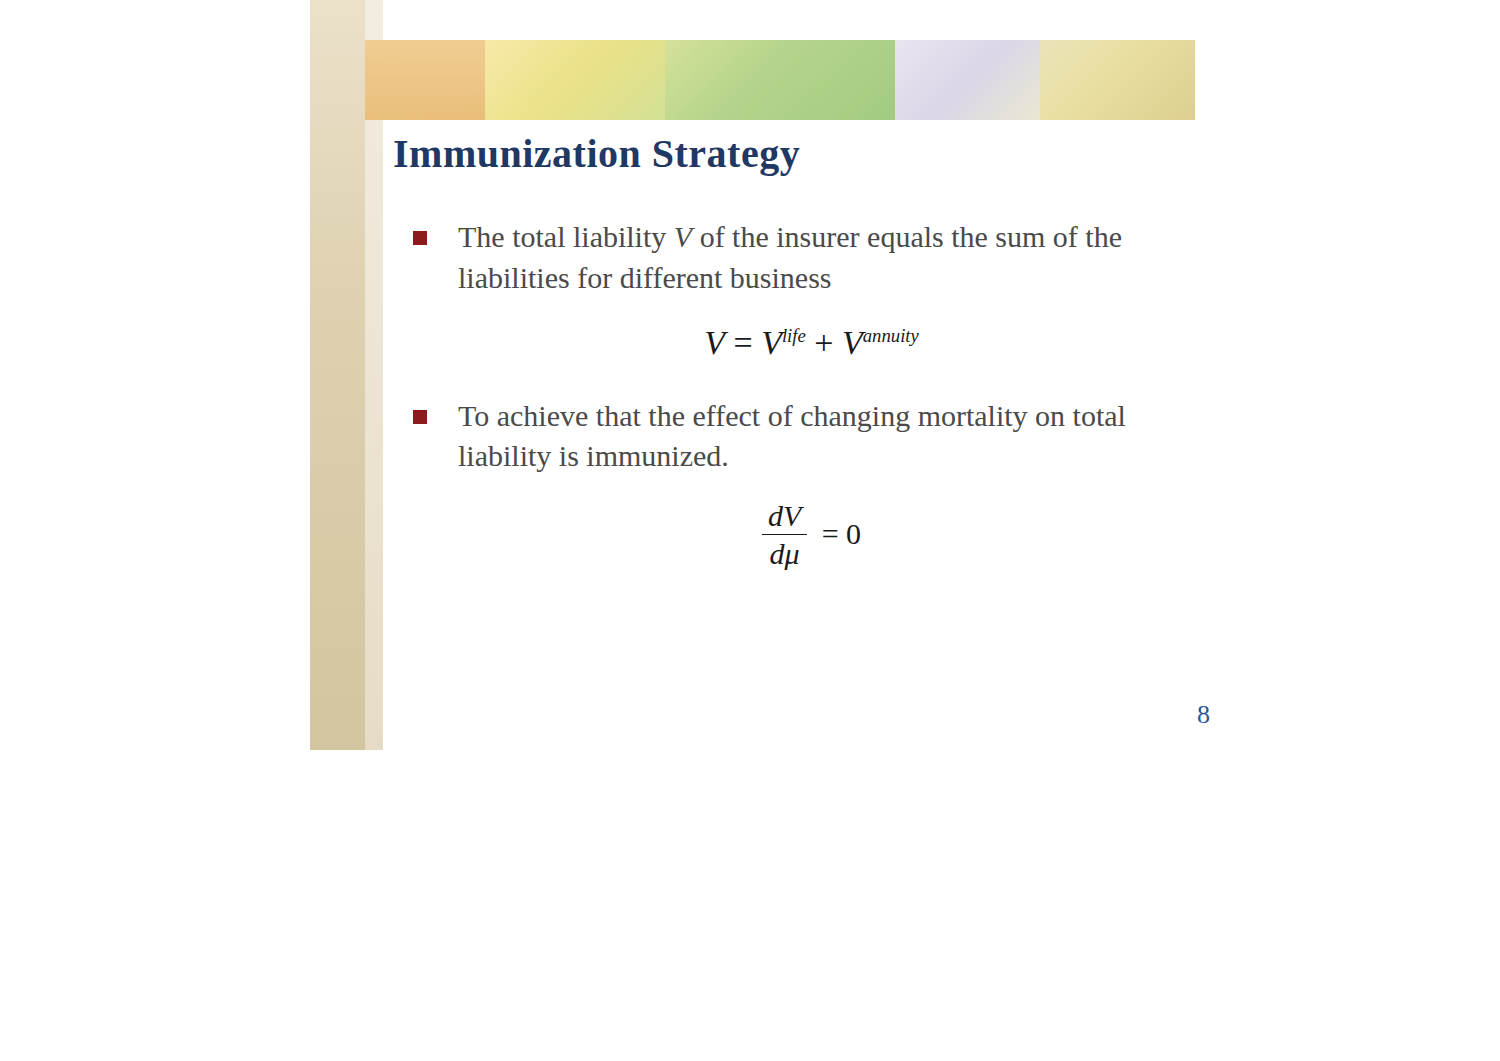Immunization Strategy
The total liability V of the insurer equals the sum of the liabilities for different business
V = Vlife + Vannuity
To achieve that the effect of changing mortality on total liability is immunized.
dV dμ = 0
8